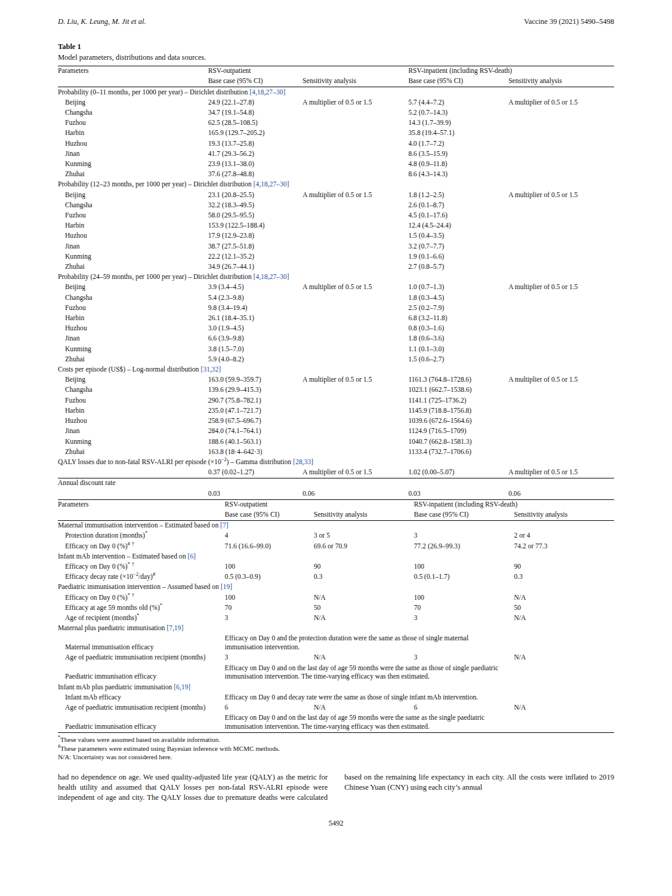D. Liu, K. Leung, M. Jit et al.
Vaccine 39 (2021) 5490–5498
Table 1
Model parameters, distributions and data sources.
| Parameters | RSV-outpatient | RSV-inpatient (including RSV-death) |
| --- | --- | --- |
| | Base case (95% CI) | Sensitivity analysis | Base case (95% CI) | Sensitivity analysis |
| Probability (0–11 months, per 1000 per year) – Dirichlet distribution [4,18,27–30] |
| Beijing | 24.9 (22.1–27.8) | A multiplier of 0.5 or 1.5 | 5.7 (4.4–7.2) | A multiplier of 0.5 or 1.5 |
| Changsha | 34.7 (19.1–54.8) | | 5.2 (0.7–14.3) | |
| Fuzhou | 62.5 (28.5–108.5) | | 14.3 (1.7–39.9) | |
| Harbin | 165.9 (129.7–205.2) | | 35.8 (19.4–57.1) | |
| Huzhou | 19.3 (13.7–25.8) | | 4.0 (1.7–7.2) | |
| Jinan | 41.7 (29.3–56.2) | | 8.6 (3.5–15.9) | |
| Kunming | 23.9 (13.1–38.0) | | 4.8 (0.9–11.8) | |
| Zhuhai | 37.6 (27.8–48.8) | | 8.6 (4.3–14.3) | |
| Probability (12–23 months, per 1000 per year) – Dirichlet distribution [4,18,27–30] |
| Beijing | 23.1 (20.8–25.5) | A multiplier of 0.5 or 1.5 | 1.8 (1.2–2.5) | A multiplier of 0.5 or 1.5 |
| Changsha | 32.2 (18.3–49.5) | | 2.6 (0.1–8.7) | |
| Fuzhou | 58.0 (29.5–95.5) | | 4.5 (0.1–17.6) | |
| Harbin | 153.9 (122.5–188.4) | | 12.4 (4.5–24.4) | |
| Huzhou | 17.9 (12.9–23.8) | | 1.5 (0.4–3.5) | |
| Jinan | 38.7 (27.5–51.8) | | 3.2 (0.7–7.7) | |
| Kunming | 22.2 (12.1–35.2) | | 1.9 (0.1–6.6) | |
| Zhuhai | 34.9 (26.7–44.1) | | 2.7 (0.8–5.7) | |
| Probability (24–59 months, per 1000 per year) – Dirichlet distribution [4,18,27–30] |
| Beijing | 3.9 (3.4–4.5) | A multiplier of 0.5 or 1.5 | 1.0 (0.7–1.3) | A multiplier of 0.5 or 1.5 |
| Changsha | 5.4 (2.3–9.8) | | 1.8 (0.3–4.5) | |
| Fuzhou | 9.8 (3.4–19.4) | | 2.5 (0.2–7.9) | |
| Harbin | 26.1 (18.4–35.1) | | 6.8 (3.2–11.8) | |
| Huzhou | 3.0 (1.9–4.5) | | 0.8 (0.3–1.6) | |
| Jinan | 6.6 (3.9–9.8) | | 1.8 (0.6–3.6) | |
| Kunming | 3.8 (1.5–7.0) | | 1.1 (0.1–3.0) | |
| Zhuhai | 5.9 (4.0–8.2) | | 1.5 (0.6–2.7) | |
| Costs per episode (US$) – Log-normal distribution [31,32] |
| Beijing | 163.0 (59.9–359.7) | A multiplier of 0.5 or 1.5 | 1161.3 (764.8–1728.6) | A multiplier of 0.5 or 1.5 |
| Changsha | 139.6 (29.9–415.3) | | 1023.1 (662.7–1538.6) | |
| Fuzhou | 290.7 (75.8–782.1) | | 1141.1 (725–1736.2) | |
| Harbin | 235.0 (47.1–721.7) | | 1145.9 (718.8–1756.8) | |
| Huzhou | 258.9 (67.5–696.7) | | 1039.6 (672.6–1564.6) | |
| Jinan | 284.0 (74.1–764.1) | | 1124.9 (716.5–1709) | |
| Kunming | 188.6 (40.1–563.1) | | 1040.7 (662.8–1581.3) | |
| Zhuhai | 163.8 (18·4–642·3) | | 1133.4 (732.7–1706.6) | |
| QALY losses due to non-fatal RSV-ALRI per episode (×10 −2 ) – Gamma distribution [28,33] |
| | 0.37 (0.02–1.27) | A multiplier of 0.5 or 1.5 | 1.02 (0.00–5.07) | A multiplier of 0.5 or 1.5 |
| Annual discount rate |
| | 0.03 | 0.06 | 0.03 | 0.06 |
| Parameters | RSV-outpatient | RSV-inpatient (including RSV-death) |
| --- | --- | --- |
| | Base case (95% CI) | Sensitivity analysis | Base case (95% CI) | Sensitivity analysis |
| Maternal immunisation intervention – Estimated based on [7] |
| Protection duration (months) * | 4 | 3 or 5 | 3 | 2 or 4 |
| Efficacy on Day 0 (%) # † | 71.6 (16.6–99.0) | 69.6 or 70.9 | 77.2 (26.9–99.3) | 74.2 or 77.3 |
| Infant mAb intervention – Estimated based on [6] |
| Efficacy on Day 0 (%) * † | 100 | 90 | 100 | 90 |
| Efficacy decay rate (×10 −2 /day) # | 0.5 (0.3–0.9) | 0.3 | 0.5 (0.1–1.7) | 0.3 |
| Paediatric immunisation intervention – Assumed based on [19] |
| Efficacy on Day 0 (%) * † | 100 | N/A | 100 | N/A |
| Efficacy at age 59 months old (%) * | 70 | 50 | 70 | 50 |
| Age of recipient (months) * | 3 | N/A | 3 | N/A |
| Maternal plus paediatric immunisation [7,19] |
| Maternal immunisation efficacy | Efficacy on Day 0 and the protection duration were the same as those of single maternal immunisation intervention. |
| Age of paediatric immunisation recipient (months) | 3 | N/A | 3 | N/A |
| Paediatric immunisation efficacy | Efficacy on Day 0 and on the last day of age 59 months were the same as those of single paediatric immunisation intervention. The time-varying efficacy was then estimated. |
| Infant mAb plus paediatric immunisation [6,19] |
| Infant mAb efficacy | Efficacy on Day 0 and decay rate were the same as those of single infant mAb intervention. |
| Age of paediatric immunisation recipient (months) | 6 | N/A | 6 | N/A |
| Paediatric immunisation efficacy | Efficacy on Day 0 and on the last day of age 59 months were the same as the single paediatric immunisation intervention. The time-varying efficacy was then estimated. |
*These values were assumed based on available information.
#These parameters were estimated using Bayesian inference with MCMC methods.
N/A: Uncertainty was not considered here.
had no dependence on age. We used quality-adjusted life year (QALY) as the metric for health utility and assumed that QALY losses per non-fatal RSV-ALRI episode were independent of age and city. The QALY losses due to premature deaths were calculated based on the remaining life expectancy in each city. All the costs were inflated to 2019 Chinese Yuan (CNY) using each city’s annual
5492